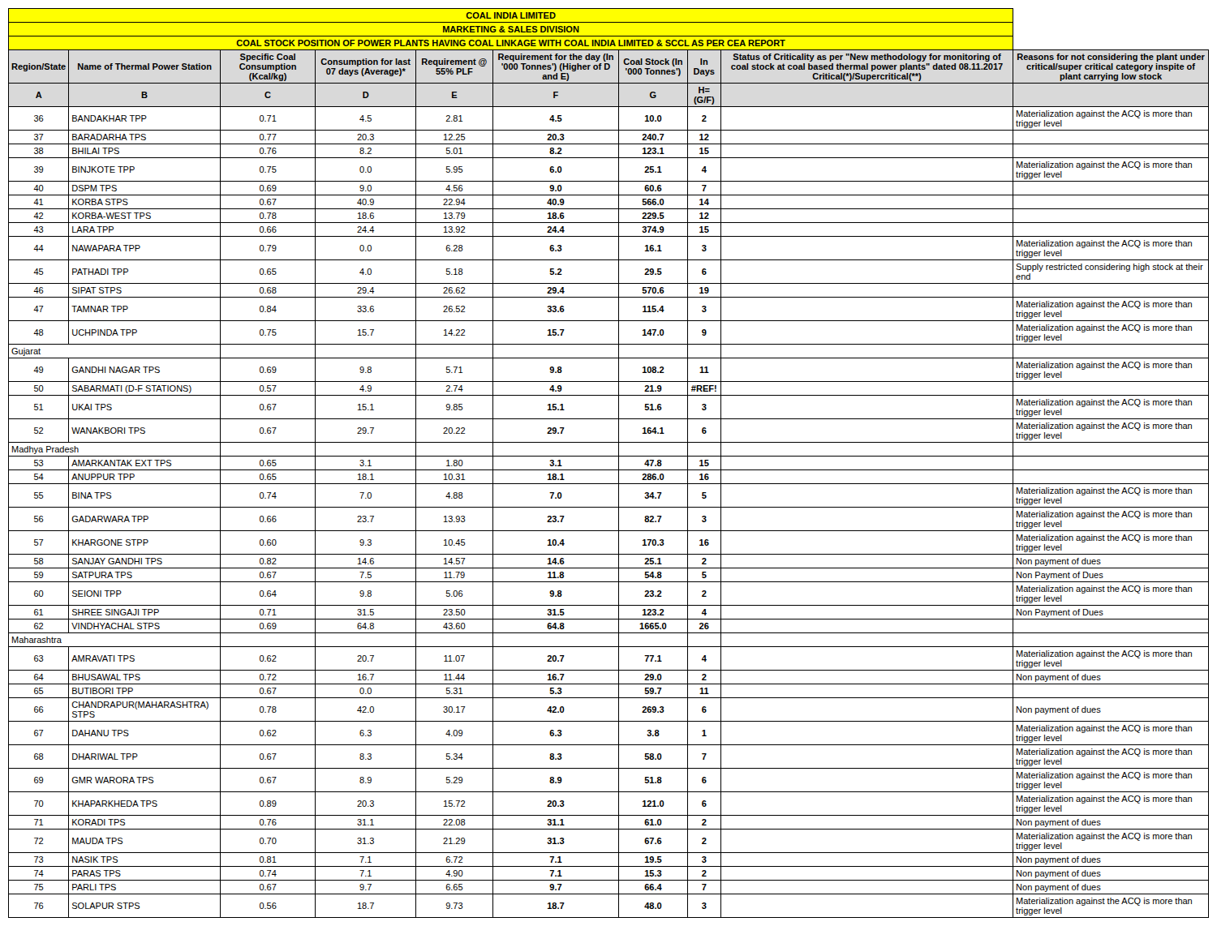| COAL INDIA LIMITED |
| MARKETING & SALES DIVISION |
| COAL STOCK POSITION OF POWER PLANTS HAVING COAL LINKAGE WITH COAL INDIA LIMITED & SCCL AS PER CEA REPORT |
| Region/State | Name of Thermal Power Station | Specific Coal Consumption (Kcal/kg) | Consumption for last 07 days (Average)* | Requirement @ 55% PLF | Requirement for the day (In '000 Tonnes') (Higher of D and E) | Coal Stock (In '000 Tonnes') | In Days | Status of Criticality as per "New methodology for monitoring of coal stock at coal based thermal power plants" dated 08.11.2017 Critical(*)/Supercritical(**) | Reasons for not considering the plant under critical/super critical category inspite of plant carrying low stock |
| A | B | C | D | E | F | G | H=(G/F) | | |
| 36 | BANDAKHAR TPP | 0.71 | 4.5 | 2.81 | 4.5 | 10.0 | 2 | | Materialization against the ACQ is more than trigger level |
| 37 | BARADARHA TPS | 0.77 | 20.3 | 12.25 | 20.3 | 240.7 | 12 | | |
| 38 | BHILAI TPS | 0.76 | 8.2 | 5.01 | 8.2 | 123.1 | 15 | | |
| 39 | BINJKOTE TPP | 0.75 | 0.0 | 5.95 | 6.0 | 25.1 | 4 | | Materialization against the ACQ is more than trigger level |
| 40 | DSPM TPS | 0.69 | 9.0 | 4.56 | 9.0 | 60.6 | 7 | | |
| 41 | KORBA STPS | 0.67 | 40.9 | 22.94 | 40.9 | 566.0 | 14 | | |
| 42 | KORBA-WEST TPS | 0.78 | 18.6 | 13.79 | 18.6 | 229.5 | 12 | | |
| 43 | LARA TPP | 0.66 | 24.4 | 13.92 | 24.4 | 374.9 | 15 | | |
| 44 | NAWAPARA TPP | 0.79 | 0.0 | 6.28 | 6.3 | 16.1 | 3 | | Materialization against the ACQ is more than trigger level |
| 45 | PATHADI TPP | 0.65 | 4.0 | 5.18 | 5.2 | 29.5 | 6 | | Supply restricted considering high stock at their end |
| 46 | SIPAT STPS | 0.68 | 29.4 | 26.62 | 29.4 | 570.6 | 19 | | |
| 47 | TAMNAR TPP | 0.84 | 33.6 | 26.52 | 33.6 | 115.4 | 3 | | Materialization against the ACQ is more than trigger level |
| 48 | UCHPINDA TPP | 0.75 | 15.7 | 14.22 | 15.7 | 147.0 | 9 | | Materialization against the ACQ is more than trigger level |
| Gujarat | | | | | | | | |
| 49 | GANDHI NAGAR TPS | 0.69 | 9.8 | 5.71 | 9.8 | 108.2 | 11 | | Materialization against the ACQ is more than trigger level |
| 50 | SABARMATI (D-F STATIONS) | 0.57 | 4.9 | 2.74 | 4.9 | 21.9 | #REF! | | |
| 51 | UKAI TPS | 0.67 | 15.1 | 9.85 | 15.1 | 51.6 | 3 | | Materialization against the ACQ is more than trigger level |
| 52 | WANAKBORI TPS | 0.67 | 29.7 | 20.22 | 29.7 | 164.1 | 6 | | Materialization against the ACQ is more than trigger level |
| Madhya Pradesh | | | | | | | | |
| 53 | AMARKANTAK EXT TPS | 0.65 | 3.1 | 1.80 | 3.1 | 47.8 | 15 | | |
| 54 | ANUPPUR TPP | 0.65 | 18.1 | 10.31 | 18.1 | 286.0 | 16 | | |
| 55 | BINA TPS | 0.74 | 7.0 | 4.88 | 7.0 | 34.7 | 5 | | Materialization against the ACQ is more than trigger level |
| 56 | GADARWARA TPP | 0.66 | 23.7 | 13.93 | 23.7 | 82.7 | 3 | | Materialization against the ACQ is more than trigger level |
| 57 | KHARGONE STPP | 0.60 | 9.3 | 10.45 | 10.4 | 170.3 | 16 | | Materialization against the ACQ is more than trigger level |
| 58 | SANJAY GANDHI TPS | 0.82 | 14.6 | 14.57 | 14.6 | 25.1 | 2 | | Non payment of dues |
| 59 | SATPURA TPS | 0.67 | 7.5 | 11.79 | 11.8 | 54.8 | 5 | | Non Payment of Dues |
| 60 | SEIONI TPP | 0.64 | 9.8 | 5.06 | 9.8 | 23.2 | 2 | | Materialization against the ACQ is more than trigger level |
| 61 | SHREE SINGAJI TPP | 0.71 | 31.5 | 23.50 | 31.5 | 123.2 | 4 | | Non Payment of Dues |
| 62 | VINDHYACHAL STPS | 0.69 | 64.8 | 43.60 | 64.8 | 1665.0 | 26 | | |
| Maharashtra | | | | | | | | |
| 63 | AMRAVATI TPS | 0.62 | 20.7 | 11.07 | 20.7 | 77.1 | 4 | | Materialization against the ACQ is more than trigger level |
| 64 | BHUSAWAL TPS | 0.72 | 16.7 | 11.44 | 16.7 | 29.0 | 2 | | Non payment of dues |
| 65 | BUTIBORI TPP | 0.67 | 0.0 | 5.31 | 5.3 | 59.7 | 11 | | |
| 66 | CHANDRAPUR(MAHARASHTRA) STPS | 0.78 | 42.0 | 30.17 | 42.0 | 269.3 | 6 | | Non payment of dues |
| 67 | DAHANU TPS | 0.62 | 6.3 | 4.09 | 6.3 | 3.8 | 1 | | Materialization against the ACQ is more than trigger level |
| 68 | DHARIWAL TPP | 0.67 | 8.3 | 5.34 | 8.3 | 58.0 | 7 | | Materialization against the ACQ is more than trigger level |
| 69 | GMR WARORA TPS | 0.67 | 8.9 | 5.29 | 8.9 | 51.8 | 6 | | Materialization against the ACQ is more than trigger level |
| 70 | KHAPARKHEDA TPS | 0.89 | 20.3 | 15.72 | 20.3 | 121.0 | 6 | | Materialization against the ACQ is more than trigger level |
| 71 | KORADI TPS | 0.76 | 31.1 | 22.08 | 31.1 | 61.0 | 2 | | Non payment of dues |
| 72 | MAUDA TPS | 0.70 | 31.3 | 21.29 | 31.3 | 67.6 | 2 | | Materialization against the ACQ is more than trigger level |
| 73 | NASIK TPS | 0.81 | 7.1 | 6.72 | 7.1 | 19.5 | 3 | | Non payment of dues |
| 74 | PARAS TPS | 0.74 | 7.1 | 4.90 | 7.1 | 15.3 | 2 | | Non payment of dues |
| 75 | PARLI TPS | 0.67 | 9.7 | 6.65 | 9.7 | 66.4 | 7 | | Non payment of dues |
| 76 | SOLAPUR STPS | 0.56 | 18.7 | 9.73 | 18.7 | 48.0 | 3 | | Materialization against the ACQ is more than trigger level |